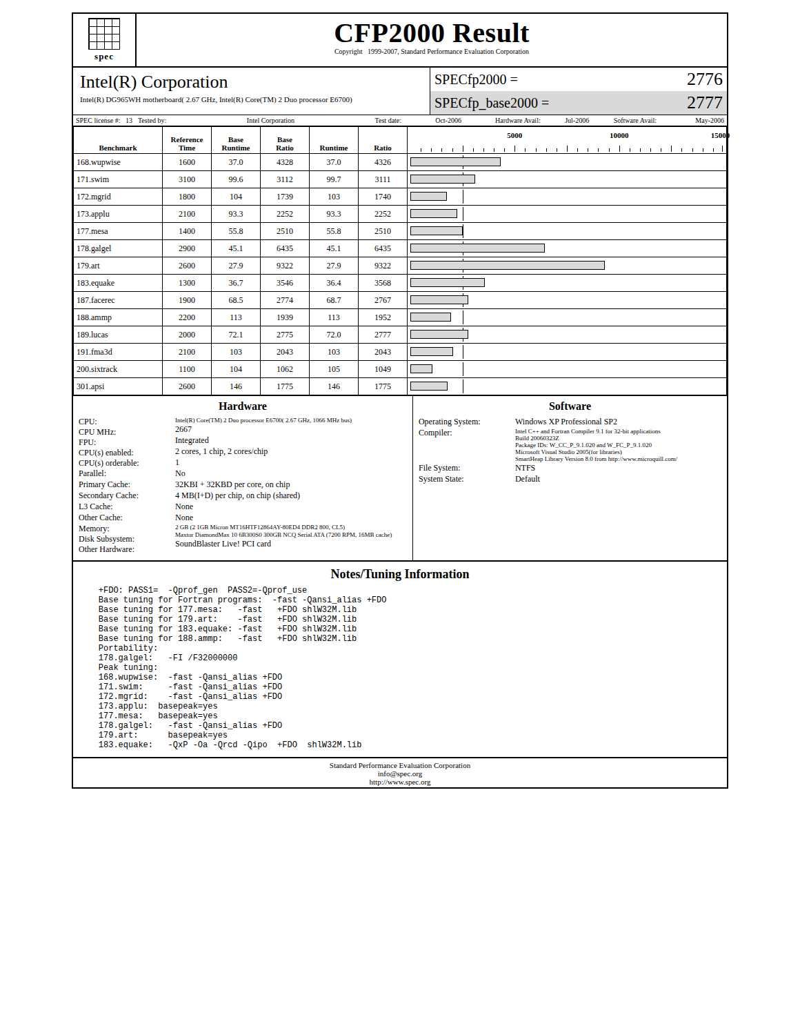spec
CFP2000 Result
Copyright 1999-2007, Standard Performance Evaluation Corporation
Intel(R) Corporation
Intel(R) DG965WH motherboard( 2.67 GHz, Intel(R) Core(TM) 2 Duo processor E6700)
SPECfp2000 =
2776
SPECfp_base2000 =
2777
SPEC license #: 13
Tested by:
Intel Corporation
Test date:
Oct-2006
Hardware Avail:
Jul-2006
Software Avail:
May-2006
| Benchmark | Reference Time | Base Runtime | Base Ratio | Runtime | Ratio | 5000 10000 15000 |
| --- | --- | --- | --- | --- | --- | --- |
| 168.wupwise | 1600 | 37.0 | 4328 | 37.0 | 4326 | |
| 171.swim | 3100 | 99.6 | 3112 | 99.7 | 3111 | |
| 172.mgrid | 1800 | 104 | 1739 | 103 | 1740 | |
| 173.applu | 2100 | 93.3 | 2252 | 93.3 | 2252 | |
| 177.mesa | 1400 | 55.8 | 2510 | 55.8 | 2510 | |
| 178.galgel | 2900 | 45.1 | 6435 | 45.1 | 6435 | |
| 179.art | 2600 | 27.9 | 9322 | 27.9 | 9322 | |
| 183.equake | 1300 | 36.7 | 3546 | 36.4 | 3568 | |
| 187.facerec | 1900 | 68.5 | 2774 | 68.7 | 2767 | |
| 188.ammp | 2200 | 113 | 1939 | 113 | 1952 | |
| 189.lucas | 2000 | 72.1 | 2775 | 72.0 | 2777 | |
| 191.fma3d | 2100 | 103 | 2043 | 103 | 2043 | |
| 200.sixtrack | 1100 | 104 | 1062 | 105 | 1049 | |
| 301.apsi | 2600 | 146 | 1775 | 146 | 1775 | |
Hardware
CPU:
Intel(R) Core(TM) 2 Duo processor E6700( 2.67 GHz, 1066 MHz bus)
CPU MHz:
2667
FPU:
Integrated
CPU(s) enabled:
2 cores, 1 chip, 2 cores/chip
CPU(s) orderable:
1
Parallel:
No
Primary Cache:
32KBI + 32KBD per core, on chip
Secondary Cache:
4 MB(I+D) per chip, on chip (shared)
L3 Cache:
None
Other Cache:
None
Memory:
2 GB (2 1GB Micron MT16HTF12864AY-80ED4 DDR2 800, CL5)
Disk Subsystem:
Maxtor DiamondMax 10 6B300S0 300GB NCQ Serial ATA (7200 RPM, 16MB cache)
Other Hardware:
SoundBlaster Live! PCI card
Software
Operating System:
Windows XP Professional SP2
Compiler:
Intel C++ and Fortran Compiler 9.1 for 32-bit applications
Build 20060323Z
Package IDs: W_CC_P_9.1.020 and W_FC_P_9.1.020
Microsoft Visual Studio 2005(for libraries)
SmartHeap Library Version 8.0 from http://www.microquill.com/
File System:
NTFS
System State:
Default
Notes/Tuning Information
    +FDO: PASS1=  -Qprof_gen  PASS2=-Qprof_use
    Base tuning for Fortran programs:  -fast -Qansi_alias +FDO
    Base tuning for 177.mesa:   -fast   +FDO shlW32M.lib
    Base tuning for 179.art:    -fast   +FDO shlW32M.lib
    Base tuning for 183.equake: -fast   +FDO shlW32M.lib
    Base tuning for 188.ammp:   -fast   +FDO shlW32M.lib
    Portability:
    178.galgel:   -FI /F32000000
    Peak tuning:
    168.wupwise:  -fast -Qansi_alias +FDO
    171.swim:     -fast -Qansi_alias +FDO
    172.mgrid:    -fast -Qansi_alias +FDO
    173.applu:  basepeak=yes
    177.mesa:   basepeak=yes
    178.galgel:   -fast -Qansi_alias +FDO
    179.art:      basepeak=yes
    183.equake:   -QxP -Oa -Qrcd -Qipo  +FDO  shlW32M.lib
Standard Performance Evaluation Corporation
info@spec.org
http://www.spec.org